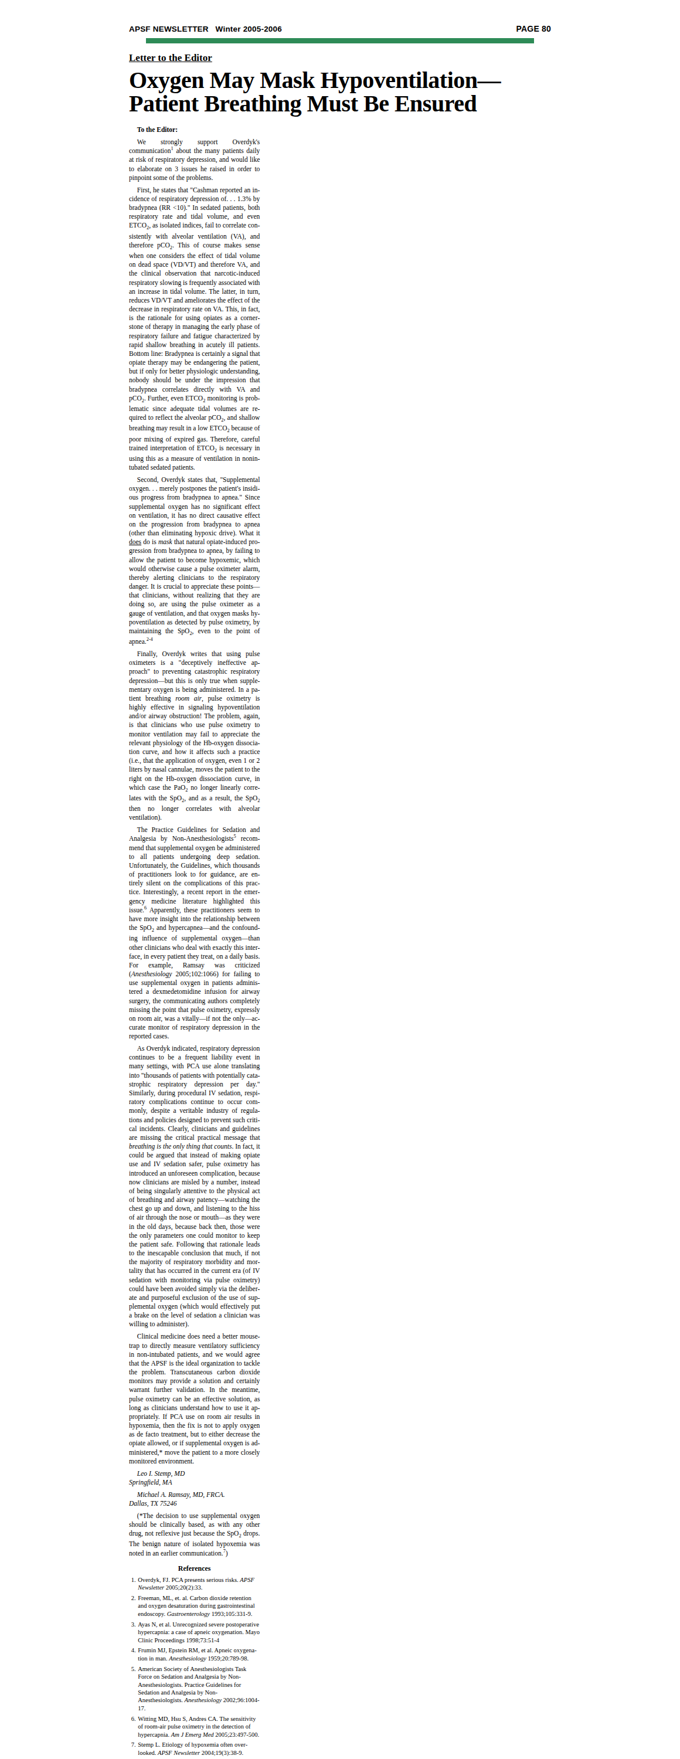APSF NEWSLETTER Winter 2005-2006
PAGE 80
Letter to the Editor
Oxygen May Mask Hypoventilation—
Patient Breathing Must Be Ensured
To the Editor:
We strongly support Overdyk's communication1 about the many patients daily at risk of respiratory depression, and would like to elaborate on 3 issues he raised in order to pinpoint some of the problems.
First, he states that "Cashman reported an incidence of respiratory depression of. . . 1.3% by bradypnea (RR <10)." In sedated patients, both respiratory rate and tidal volume, and even ETCO2, as isolated indices, fail to correlate consistently with alveolar ventilation (VA), and therefore pCO2. This of course makes sense when one considers the effect of tidal volume on dead space (VD/VT) and therefore VA, and the clinical observation that narcotic-induced respiratory slowing is frequently associated with an increase in tidal volume. The latter, in turn, reduces VD/VT and ameliorates the effect of the decrease in respiratory rate on VA. This, in fact, is the rationale for using opiates as a cornerstone of therapy in managing the early phase of respiratory failure and fatigue characterized by rapid shallow breathing in acutely ill patients. Bottom line: Bradypnea is certainly a signal that opiate therapy may be endangering the patient, but if only for better physiologic understanding, nobody should be under the impression that bradypnea correlates directly with VA and pCO2. Further, even ETCO2 monitoring is problematic since adequate tidal volumes are required to reflect the alveolar pCO2, and shallow breathing may result in a low ETCO2 because of poor mixing of expired gas. Therefore, careful trained interpretation of ETCO2 is necessary in using this as a measure of ventilation in nonintubated sedated patients.
Second, Overdyk states that, "Supplemental oxygen. . . merely postpones the patient's insidious progress from bradypnea to apnea." Since supplemental oxygen has no significant effect on ventilation, it has no direct causative effect on the progression from bradypnea to apnea (other than eliminating hypoxic drive). What it does do is mask that natural opiate-induced progression from bradypnea to apnea, by failing to allow the patient to become hypoxemic, which would otherwise cause a pulse oximeter alarm, thereby alerting clinicians to the respiratory danger. It is crucial to appreciate these points—that clinicians, without realizing that they are doing so, are using the pulse oximeter as a gauge of ventilation, and that oxygen masks hypoventilation as detected by pulse oximetry, by maintaining the SpO2, even to the point of apnea.2-4
Finally, Overdyk writes that using pulse oximeters is a "deceptively ineffective approach" to preventing catastrophic respiratory depression—but this is only true when supplementary oxygen is being administered. In a patient breathing room air, pulse oximetry is highly effective in signaling hypoventilation and/or airway obstruction! The problem, again, is that clinicians who use pulse oximetry to monitor ventilation may fail to appreciate the relevant physiology of the Hb-oxygen dissociation curve, and how it affects such a practice (i.e., that the application of oxygen, even 1 or 2 liters by nasal cannulae, moves the patient to the right on the Hb-oxygen dissociation curve, in which case the PaO2 no longer linearly correlates with the SpO2, and as a result, the SpO2 then no longer correlates with alveolar ventilation).
The Practice Guidelines for Sedation and Analgesia by Non-Anesthesiologists5 recommend that supplemental oxygen be administered to all patients undergoing deep sedation. Unfortunately, the Guidelines, which thousands of practitioners look to for guidance, are entirely silent on the complications of this practice. Interestingly, a recent report in the emergency medicine literature highlighted this issue.6 Apparently, these practitioners seem to have more insight into the relationship between the SpO2 and hypercapnea—and the confounding influence of supplemental oxygen—than other clinicians who deal with exactly this interface, in every patient they treat, on a daily basis. For example, Ramsay was criticized (Anesthesiology 2005;102:1066) for failing to use supplemental oxygen in patients administered a dexmedetomidine infusion for airway surgery, the communicating authors completely missing the point that pulse oximetry, expressly on room air, was a vitally—if not the only—accurate monitor of respiratory depression in the reported cases.
As Overdyk indicated, respiratory depression continues to be a frequent liability event in many settings, with PCA use alone translating into "thousands of patients with potentially catastrophic respiratory depression per day." Similarly, during procedural IV sedation, respiratory complications continue to occur commonly, despite a veritable industry of regulations and policies designed to prevent such critical incidents. Clearly, clinicians and guidelines are missing the critical practical message that breathing is the only thing that counts. In fact, it could be argued that instead of making opiate use and IV sedation safer, pulse oximetry has introduced an unforeseen complication, because now clinicians are misled by a number, instead of being singularly attentive to the physical act of breathing and airway patency—watching the chest go up and down, and listening to the hiss of air through the nose or mouth—as they were in the old days, because back then, those were the only parameters one could monitor to keep the patient safe. Following that rationale leads to the inescapable conclusion that much, if not the majority of respiratory morbidity and mortality that has occurred in the current era (of IV sedation with monitoring via pulse oximetry) could have been avoided simply via the deliberate and purposeful exclusion of the use of supplemental oxygen (which would effectively put a brake on the level of sedation a clinician was willing to administer).
Clinical medicine does need a better mousetrap to directly measure ventilatory sufficiency in non-intubated patients, and we would agree that the APSF is the ideal organization to tackle the problem. Transcutaneous carbon dioxide monitors may provide a solution and certainly warrant further validation. In the meantime, pulse oximetry can be an effective solution, as long as clinicians understand how to use it appropriately. If PCA use on room air results in hypoxemia, then the fix is not to apply oxygen as de facto treatment, but to either decrease the opiate allowed, or if supplemental oxygen is administered,* move the patient to a more closely monitored environment.
Leo I. Stemp, MD
Springfield, MA
Michael A. Ramsay, MD, FRCA.
Dallas, TX 75246
(*The decision to use supplemental oxygen should be clinically based, as with any other drug, not reflexive just because the SpO2 drops. The benign nature of isolated hypoxemia was noted in an earlier communication.7)
References
Overdyk, FJ. PCA presents serious risks. APSF Newsletter 2005;20(2):33.
Freeman, ML, et. al. Carbon dioxide retention and oxygen desaturation during gastrointestinal endoscopy. Gastroenterology 1993;105:331-9.
Ayas N, et al. Unrecognized severe postoperative hypercapnia: a case of apneic oxygenation. Mayo Clinic Proceedings 1998;73:51-4
Frumin MJ, Epstein RM, et al. Apneic oxygenation in man. Anesthesiology 1959;20:789-98.
American Society of Anesthesiologists Task Force on Sedation and Analgesia by Non-Anesthesiologists. Practice Guidelines for Sedation and Analgesia by Non-Anesthesiologists. Anesthesiology 2002;96:1004-17.
Witting MD, Hsu S, Andres CA. The sensitivity of room-air pulse oximetry in the detection of hypercapnia. Am J Emerg Med 2005;23:497-500.
Stemp L. Etiology of hypoxemia often overlooked. APSF Newsletter 2004;19(3):38-9.